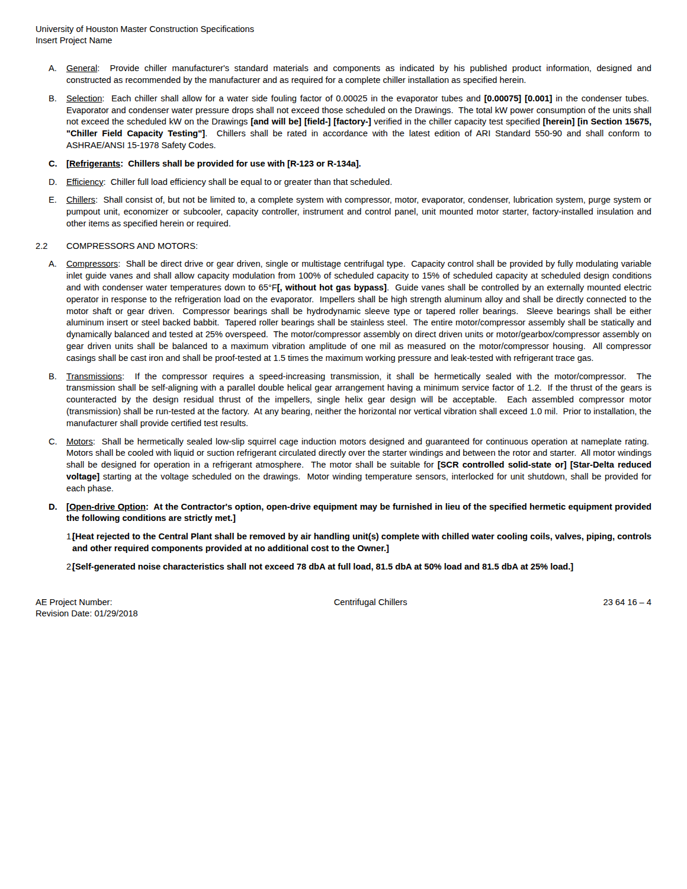University of Houston Master Construction Specifications
Insert Project Name
A.
General: Provide chiller manufacturer's standard materials and components as indicated by his published product information, designed and constructed as recommended by the manufacturer and as required for a complete chiller installation as specified herein.
B.
Selection: Each chiller shall allow for a water side fouling factor of 0.00025 in the evaporator tubes and [0.00075] [0.001] in the condenser tubes. Evaporator and condenser water pressure drops shall not exceed those scheduled on the Drawings. The total kW power consumption of the units shall not exceed the scheduled kW on the Drawings [and will be] [field-] [factory-] verified in the chiller capacity test specified [herein] [in Section 15675, "Chiller Field Capacity Testing"]. Chillers shall be rated in accordance with the latest edition of ARI Standard 550-90 and shall conform to ASHRAE/ANSI 15-1978 Safety Codes.
C.
[Refrigerants: Chillers shall be provided for use with [R-123 or R-134a].
D.
Efficiency: Chiller full load efficiency shall be equal to or greater than that scheduled.
E.
Chillers: Shall consist of, but not be limited to, a complete system with compressor, motor, evaporator, condenser, lubrication system, purge system or pumpout unit, economizer or subcooler, capacity controller, instrument and control panel, unit mounted motor starter, factory-installed insulation and other items as specified herein or required.
2.2
COMPRESSORS AND MOTORS:
A.
Compressors: Shall be direct drive or gear driven, single or multistage centrifugal type. Capacity control shall be provided by fully modulating variable inlet guide vanes and shall allow capacity modulation from 100% of scheduled capacity to 15% of scheduled capacity at scheduled design conditions and with condenser water temperatures down to 65°F[, without hot gas bypass]. Guide vanes shall be controlled by an externally mounted electric operator in response to the refrigeration load on the evaporator. Impellers shall be high strength aluminum alloy and shall be directly connected to the motor shaft or gear driven. Compressor bearings shall be hydrodynamic sleeve type or tapered roller bearings. Sleeve bearings shall be either aluminum insert or steel backed babbit. Tapered roller bearings shall be stainless steel. The entire motor/compressor assembly shall be statically and dynamically balanced and tested at 25% overspeed. The motor/compressor assembly on direct driven units or motor/gearbox/compressor assembly on gear driven units shall be balanced to a maximum vibration amplitude of one mil as measured on the motor/compressor housing. All compressor casings shall be cast iron and shall be proof-tested at 1.5 times the maximum working pressure and leak-tested with refrigerant trace gas.
B.
Transmissions: If the compressor requires a speed-increasing transmission, it shall be hermetically sealed with the motor/compressor. The transmission shall be self-aligning with a parallel double helical gear arrangement having a minimum service factor of 1.2. If the thrust of the gears is counteracted by the design residual thrust of the impellers, single helix gear design will be acceptable. Each assembled compressor motor (transmission) shall be run-tested at the factory. At any bearing, neither the horizontal nor vertical vibration shall exceed 1.0 mil. Prior to installation, the manufacturer shall provide certified test results.
C.
Motors: Shall be hermetically sealed low-slip squirrel cage induction motors designed and guaranteed for continuous operation at nameplate rating. Motors shall be cooled with liquid or suction refrigerant circulated directly over the starter windings and between the rotor and starter. All motor windings shall be designed for operation in a refrigerant atmosphere. The motor shall be suitable for [SCR controlled solid-state or] [Star-Delta reduced voltage] starting at the voltage scheduled on the drawings. Motor winding temperature sensors, interlocked for unit shutdown, shall be provided for each phase.
D.
[Open-drive Option: At the Contractor's option, open-drive equipment may be furnished in lieu of the specified hermetic equipment provided the following conditions are strictly met.]
1.
[Heat rejected to the Central Plant shall be removed by air handling unit(s) complete with chilled water cooling coils, valves, piping, controls and other required components provided at no additional cost to the Owner.]
2.
[Self-generated noise characteristics shall not exceed 78 dbA at full load, 81.5 dbA at 50% load and 81.5 dbA at 25% load.]
AE Project Number:
Revision Date: 01/29/2018
Centrifugal Chillers
23 64 16 – 4